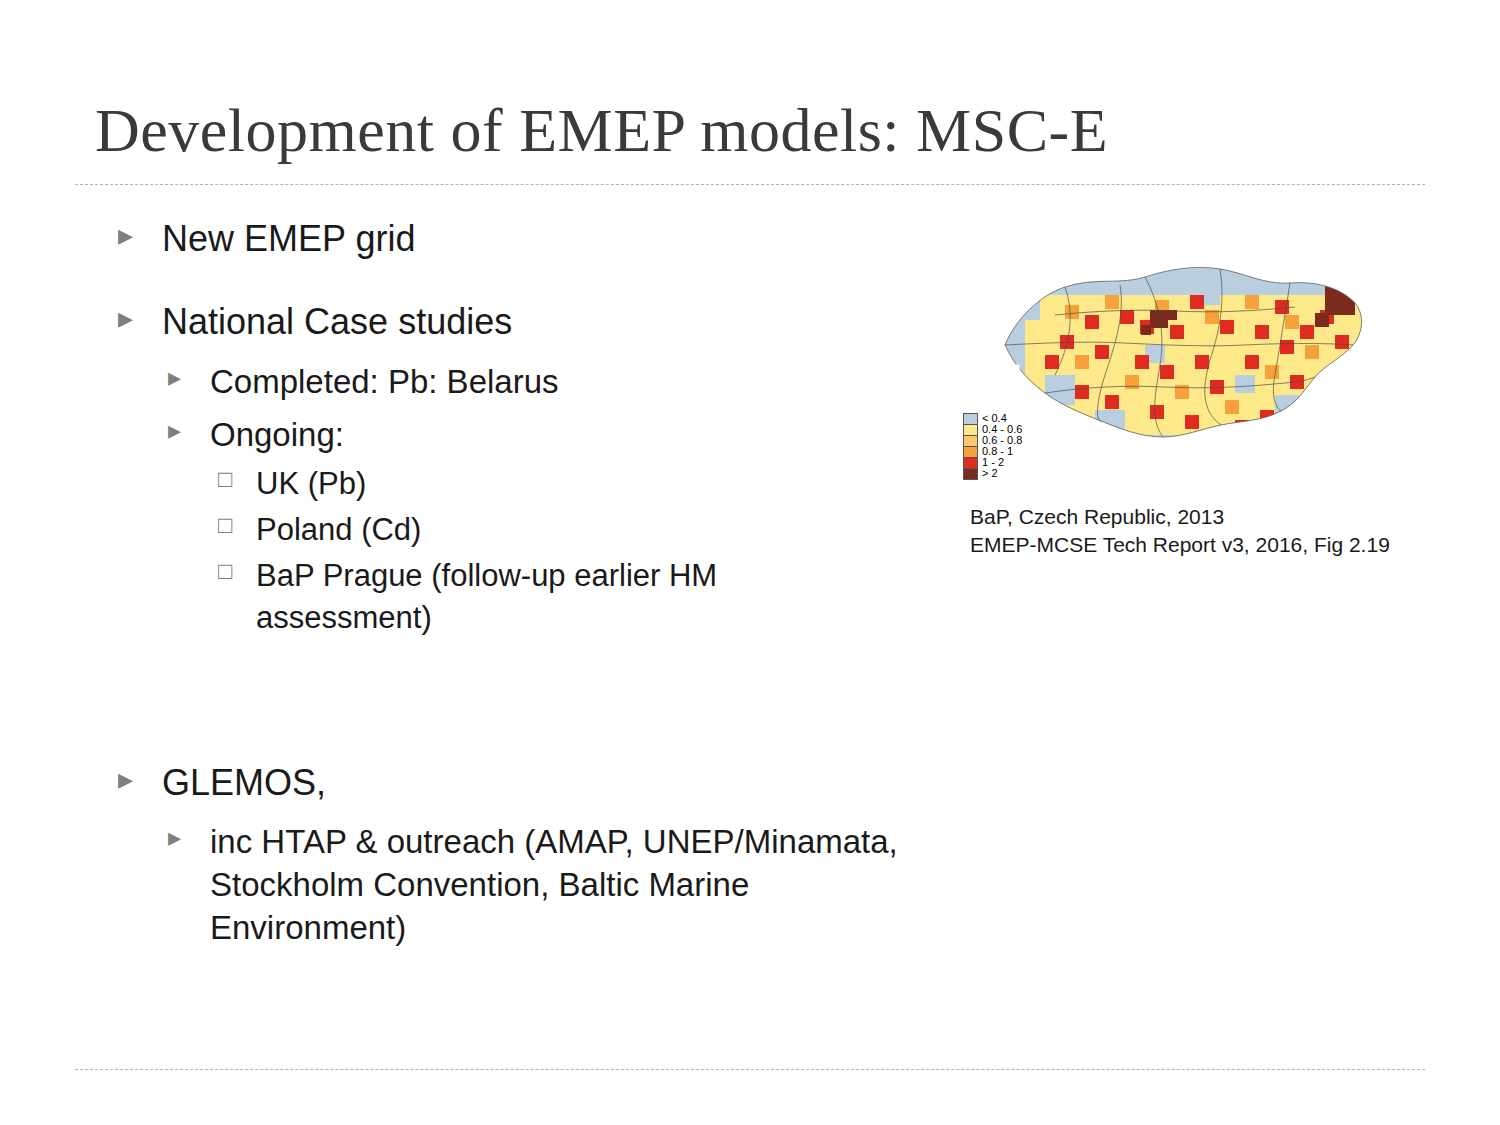Development of EMEP models: MSC-E
New EMEP grid
National Case studies
Completed: Pb: Belarus
Ongoing:
UK (Pb)
Poland (Cd)
BaP Prague (follow-up earlier HM assessment)
GLEMOS,
inc HTAP & outreach (AMAP, UNEP/Minamata, Stockholm Convention, Baltic Marine Environment)
< 0.4
0.4 - 0.6
0.6 - 0.8
0.8 - 1
1 - 2
> 2
BaP, Czech Republic, 2013
EMEP-MCSE Tech Report v3, 2016, Fig 2.19